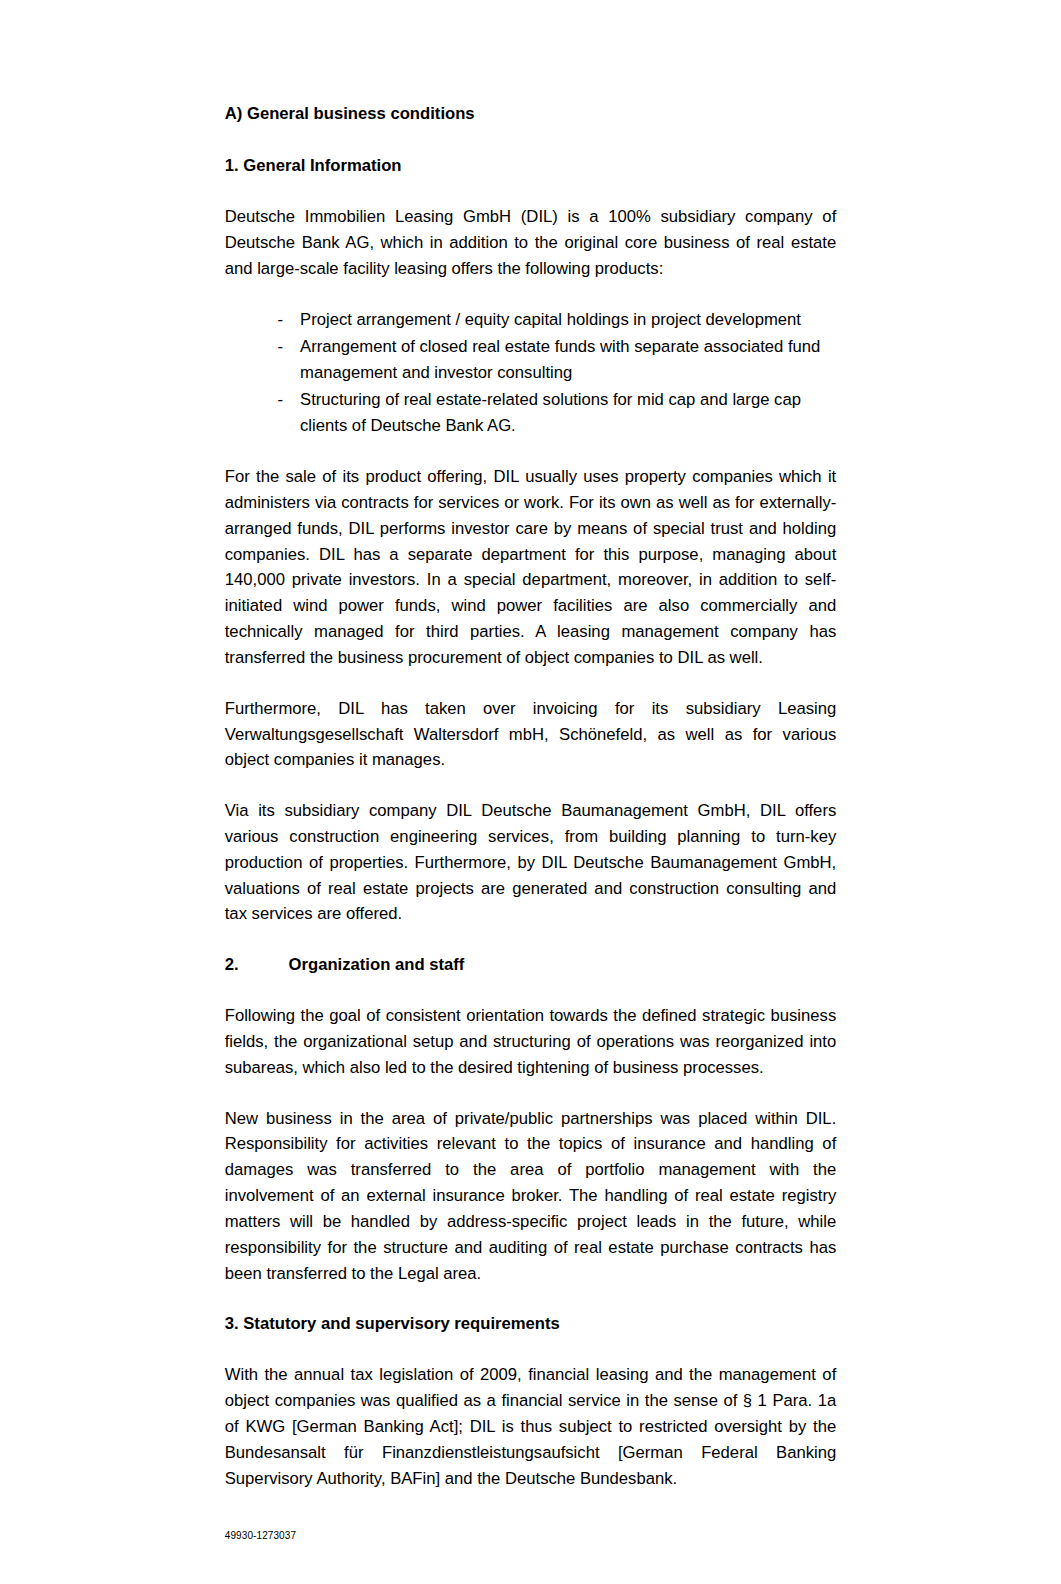A) General business conditions
1. General Information
Deutsche Immobilien Leasing GmbH (DIL) is a 100% subsidiary company of Deutsche Bank AG, which in addition to the original core business of real estate and large-scale facility leasing offers the following products:
Project arrangement / equity capital holdings in project development
Arrangement of closed real estate funds with separate associated fund management and investor consulting
Structuring of real estate-related solutions for mid cap and large cap clients of Deutsche Bank AG.
For the sale of its product offering, DIL usually uses property companies which it administers via contracts for services or work. For its own as well as for externally-arranged funds, DIL performs investor care by means of special trust and holding companies. DIL has a separate department for this purpose, managing about 140,000 private investors. In a special department, moreover, in addition to self-initiated wind power funds, wind power facilities are also commercially and technically managed for third parties. A leasing management company has transferred the business procurement of object companies to DIL as well.
Furthermore, DIL has taken over invoicing for its subsidiary Leasing Verwaltungsgesellschaft Waltersdorf mbH, Schönefeld, as well as for various object companies it manages.
Via its subsidiary company DIL Deutsche Baumanagement GmbH, DIL offers various construction engineering services, from building planning to turn-key production of properties. Furthermore, by DIL Deutsche Baumanagement GmbH, valuations of real estate projects are generated and construction consulting and tax services are offered.
2. Organization and staff
Following the goal of consistent orientation towards the defined strategic business fields, the organizational setup and structuring of operations was reorganized into subareas, which also led to the desired tightening of business processes.
New business in the area of private/public partnerships was placed within DIL. Responsibility for activities relevant to the topics of insurance and handling of damages was transferred to the area of portfolio management with the involvement of an external insurance broker. The handling of real estate registry matters will be handled by address-specific project leads in the future, while responsibility for the structure and auditing of real estate purchase contracts has been transferred to the Legal area.
3. Statutory and supervisory requirements
With the annual tax legislation of 2009, financial leasing and the management of object companies was qualified as a financial service in the sense of § 1 Para. 1a of KWG [German Banking Act]; DIL is thus subject to restricted oversight by the Bundesansalt für Finanzdienstleistungsaufsicht [German Federal Banking Supervisory Authority, BAFin] and the Deutsche Bundesbank.
49930-1273037